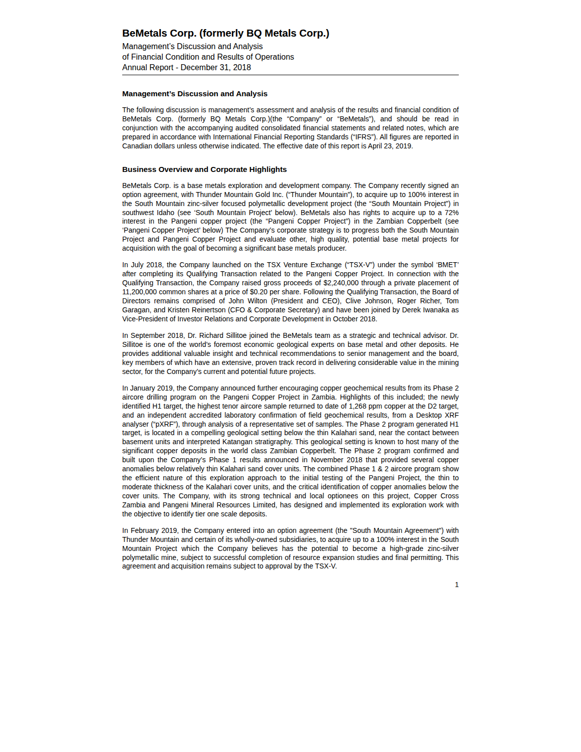BeMetals Corp. (formerly BQ Metals Corp.)
Management’s Discussion and Analysis
of Financial Condition and Results of Operations
Annual Report - December 31, 2018
Management’s Discussion and Analysis
The following discussion is management’s assessment and analysis of the results and financial condition of BeMetals Corp. (formerly BQ Metals Corp.)(the “Company” or “BeMetals”), and should be read in conjunction with the accompanying audited consolidated financial statements and related notes, which are prepared in accordance with International Financial Reporting Standards (“IFRS”). All figures are reported in Canadian dollars unless otherwise indicated. The effective date of this report is April 23, 2019.
Business Overview and Corporate Highlights
BeMetals Corp. is a base metals exploration and development company. The Company recently signed an option agreement, with Thunder Mountain Gold Inc. (“Thunder Mountain”), to acquire up to 100% interest in the South Mountain zinc-silver focused polymetallic development project (the “South Mountain Project”) in southwest Idaho (see ‘South Mountain Project’ below). BeMetals also has rights to acquire up to a 72% interest in the Pangeni copper project (the “Pangeni Copper Project”) in the Zambian Copperbelt (see ‘Pangeni Copper Project’ below) The Company’s corporate strategy is to progress both the South Mountain Project and Pangeni Copper Project and evaluate other, high quality, potential base metal projects for acquisition with the goal of becoming a significant base metals producer.
In July 2018, the Company launched on the TSX Venture Exchange (“TSX-V”) under the symbol ‘BMET’ after completing its Qualifying Transaction related to the Pangeni Copper Project. In connection with the Qualifying Transaction, the Company raised gross proceeds of $2,240,000 through a private placement of 11,200,000 common shares at a price of $0.20 per share. Following the Qualifying Transaction, the Board of Directors remains comprised of John Wilton (President and CEO), Clive Johnson, Roger Richer, Tom Garagan, and Kristen Reinertson (CFO & Corporate Secretary) and have been joined by Derek Iwanaka as Vice-President of Investor Relations and Corporate Development in October 2018.
In September 2018, Dr. Richard Sillitoe joined the BeMetals team as a strategic and technical advisor. Dr. Sillitoe is one of the world’s foremost economic geological experts on base metal and other deposits. He provides additional valuable insight and technical recommendations to senior management and the board, key members of which have an extensive, proven track record in delivering considerable value in the mining sector, for the Company’s current and potential future projects.
In January 2019, the Company announced further encouraging copper geochemical results from its Phase 2 aircore drilling program on the Pangeni Copper Project in Zambia. Highlights of this included; the newly identified H1 target, the highest tenor aircore sample returned to date of 1,268 ppm copper at the D2 target, and an independent accredited laboratory confirmation of field geochemical results, from a Desktop XRF analyser (“pXRF”), through analysis of a representative set of samples. The Phase 2 program generated H1 target, is located in a compelling geological setting below the thin Kalahari sand, near the contact between basement units and interpreted Katangan stratigraphy. This geological setting is known to host many of the significant copper deposits in the world class Zambian Copperbelt. The Phase 2 program confirmed and built upon the Company’s Phase 1 results announced in November 2018 that provided several copper anomalies below relatively thin Kalahari sand cover units. The combined Phase 1 & 2 aircore program show the efficient nature of this exploration approach to the initial testing of the Pangeni Project, the thin to moderate thickness of the Kalahari cover units, and the critical identification of copper anomalies below the cover units. The Company, with its strong technical and local optionees on this project, Copper Cross Zambia and Pangeni Mineral Resources Limited, has designed and implemented its exploration work with the objective to identify tier one scale deposits.
In February 2019, the Company entered into an option agreement (the "South Mountain Agreement") with Thunder Mountain and certain of its wholly-owned subsidiaries, to acquire up to a 100% interest in the South Mountain Project which the Company believes has the potential to become a high-grade zinc-silver polymetallic mine, subject to successful completion of resource expansion studies and final permitting. This agreement and acquisition remains subject to approval by the TSX-V.
1